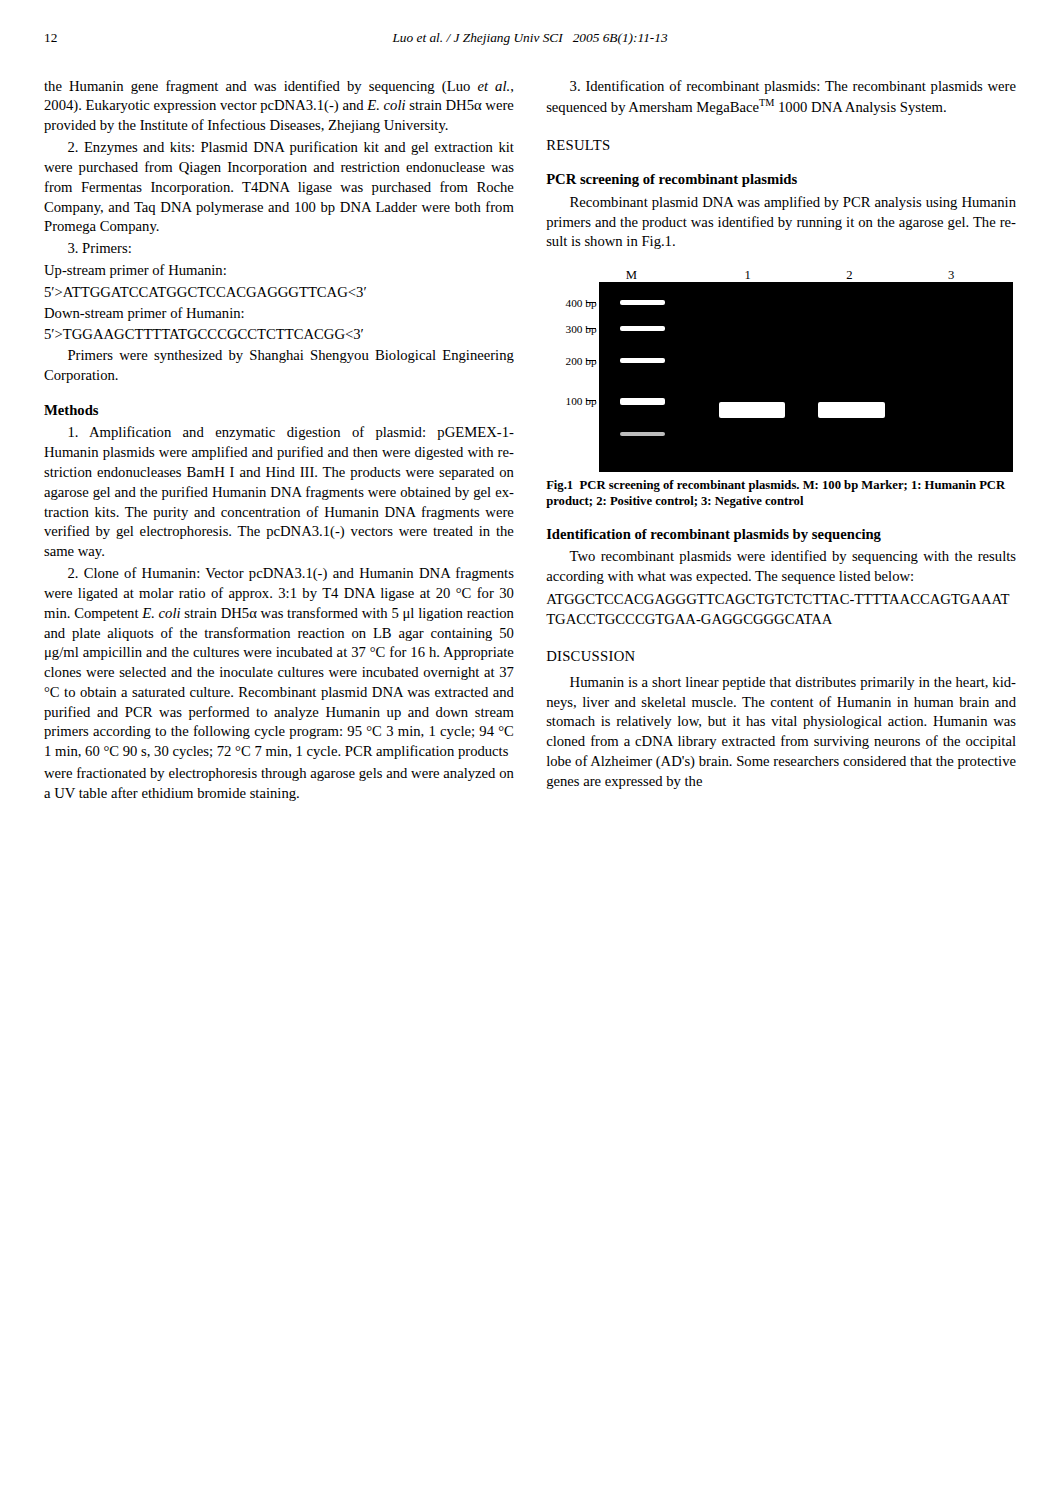12
Luo et al. / J Zhejiang Univ SCI 2005 6B(1):11-13
the Humanin gene fragment and was identified by sequencing (Luo et al., 2004). Eukaryotic expression vector pcDNA3.1(-) and E. coli strain DH5α were provided by the Institute of Infectious Diseases, Zhejiang University.
2. Enzymes and kits: Plasmid DNA purification kit and gel extraction kit were purchased from Qiagen Incorporation and restriction endonuclease was from Fermentas Incorporation. T4DNA ligase was purchased from Roche Company, and Taq DNA polymerase and 100 bp DNA Ladder were both from Promega Company.
3. Primers:
Up-stream primer of Humanin:
5′>ATTGGATCCATGGCTCCACGAGGGTTCAG<3′
Down-stream primer of Humanin:
5′>TGGAAGCTTTTATGCCCGCCTCTTCACGG<3′
Primers were synthesized by Shanghai Shengyou Biological Engineering Corporation.
Methods
1. Amplification and enzymatic digestion of plasmid: pGEMEX-1-Humanin plasmids were amplified and purified and then were digested with restriction endonucleases BamH I and Hind III. The products were separated on agarose gel and the purified Humanin DNA fragments were obtained by gel extraction kits. The purity and concentration of Humanin DNA fragments were verified by gel electrophoresis. The pcDNA3.1(-) vectors were treated in the same way.
2. Clone of Humanin: Vector pcDNA3.1(-) and Humanin DNA fragments were ligated at molar ratio of approx. 3:1 by T4 DNA ligase at 20 °C for 30 min. Competent E. coli strain DH5α was transformed with 5 μl ligation reaction and plate aliquots of the transformation reaction on LB agar containing 50 μg/ml ampicillin and the cultures were incubated at 37 °C for 16 h. Appropriate clones were selected and the inoculate cultures were incubated overnight at 37 °C to obtain a saturated culture. Recombinant plasmid DNA was extracted and purified and PCR was performed to analyze Humanin up and down stream primers according to the following cycle program: 95 °C 3 min, 1 cycle; 94 °C 1 min, 60 °C 90 s, 30 cycles; 72 °C 7 min, 1 cycle. PCR amplification products
were fractionated by electrophoresis through agarose gels and were analyzed on a UV table after ethidium bromide staining.
3. Identification of recombinant plasmids: The recombinant plasmids were sequenced by Amersham MegaBaceTM 1000 DNA Analysis System.
RESULTS
PCR screening of recombinant plasmids
Recombinant plasmid DNA was amplified by PCR analysis using Humanin primers and the product was identified by running it on the agarose gel. The result is shown in Fig.1.
M 1 2 3
400 bp
300 bp
200 bp
100 bp
Fig.1 PCR screening of recombinant plasmids. M: 100 bp Marker; 1: Humanin PCR product; 2: Positive control; 3: Negative control
Identification of recombinant plasmids by sequencing
Two recombinant plasmids were identified by sequencing with the results according with what was expected. The sequence listed below:
ATGGCTCCACGAGGGTTCAGCTGTCTCTTAC-TTTTAACCAGTGAAATTGACCTGCCCGTGAA-GAGGCGGGCATAA
DISCUSSION
Humanin is a short linear peptide that distributes primarily in the heart, kidneys, liver and skeletal muscle. The content of Humanin in human brain and stomach is relatively low, but it has vital physiological action. Humanin was cloned from a cDNA library extracted from surviving neurons of the occipital lobe of Alzheimer (AD's) brain. Some researchers considered that the protective genes are expressed by the